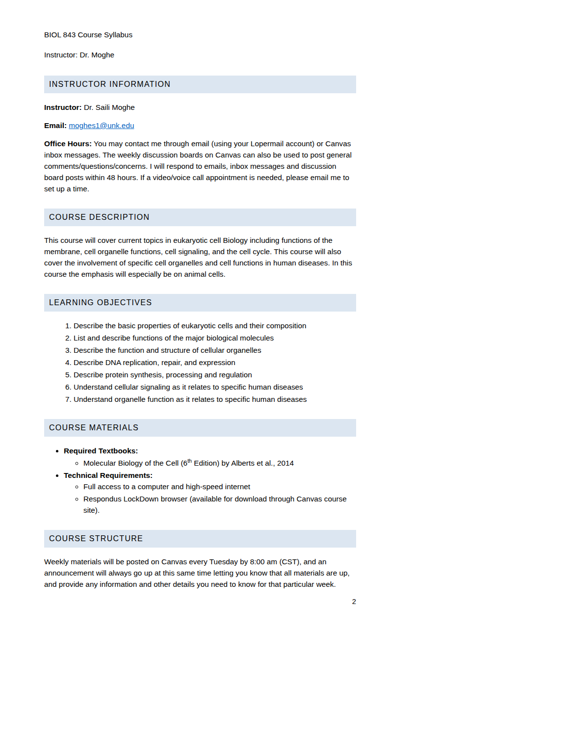BIOL 843 Course Syllabus
Instructor: Dr. Moghe
Instructor Information
Instructor: Dr. Saili Moghe
Email: moghes1@unk.edu
Office Hours: You may contact me through email (using your Lopermail account) or Canvas inbox messages. The weekly discussion boards on Canvas can also be used to post general comments/questions/concerns. I will respond to emails, inbox messages and discussion board posts within 48 hours. If a video/voice call appointment is needed, please email me to set up a time.
Course Description
This course will cover current topics in eukaryotic cell Biology including functions of the membrane, cell organelle functions, cell signaling, and the cell cycle. This course will also cover the involvement of specific cell organelles and cell functions in human diseases. In this course the emphasis will especially be on animal cells.
Learning Objectives
Describe the basic properties of eukaryotic cells and their composition
List and describe functions of the major biological molecules
Describe the function and structure of cellular organelles
Describe DNA replication, repair, and expression
Describe protein synthesis, processing and regulation
Understand cellular signaling as it relates to specific human diseases
Understand organelle function as it relates to specific human diseases
Course Materials
Required Textbooks:
Molecular Biology of the Cell (6th Edition) by Alberts et al., 2014
Technical Requirements:
Full access to a computer and high-speed internet
Respondus LockDown browser (available for download through Canvas course site).
Course Structure
Weekly materials will be posted on Canvas every Tuesday by 8:00 am (CST), and an announcement will always go up at this same time letting you know that all materials are up, and provide any information and other details you need to know for that particular week.
2